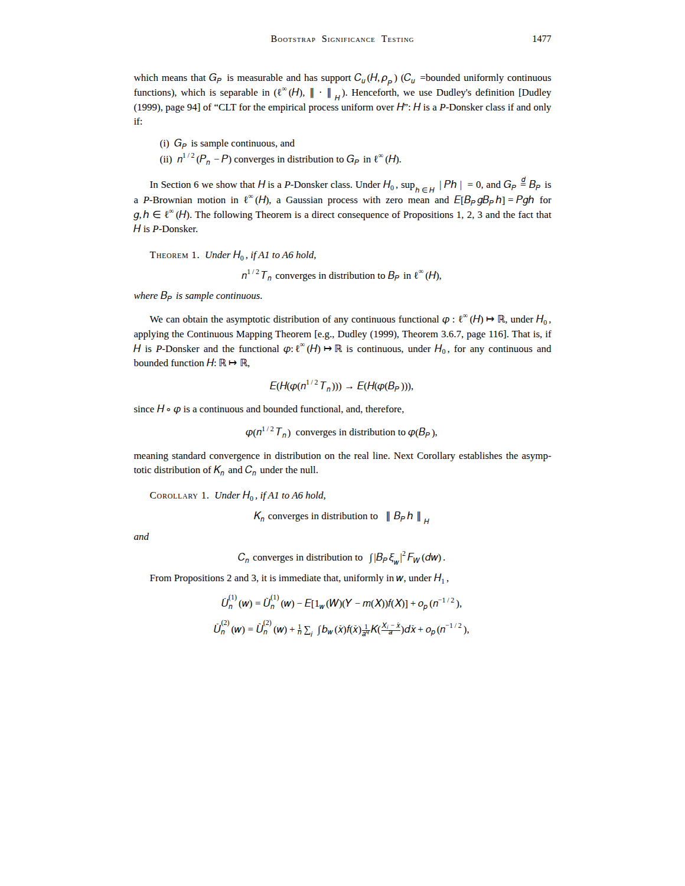Bootstrap Significance Testing 1477
which means that GP is measurable and has support Cu(H,ρP) (Cu =bounded uniformly continuous functions), which is separable in (ℓ∞(H),∥⋅∥H). Henceforth, we use Dudley's definition [Dudley (1999), page 94] of “CLT for the empirical process uniform over H”: H is a P-Donsker class if and only if:
(i) GP is sample continuous, and
(ii) n1/2(Pn−P) converges in distribution to GP in ℓ∞(H).
In Section 6 we show that H is a P-Donsker class. Under H0, suph∈H|Ph|=0, and GP=dBP is a P-Brownian motion in ℓ∞(H), a Gaussian process with zero mean and E[BPgBPh]=Pgh for g,h∈ℓ∞(H). The following Theorem is a direct consequence of Propositions 1, 2, 3 and the fact that H is P-Donsker.
Theorem 1. Under H0, if A1 to A6 hold,
n1/2Tn converges in distribution to BP in ℓ∞(H),
where BP is sample continuous.
We can obtain the asymptotic distribution of any continuous functional φ : ℓ∞(H)↦ℝ, under H0, applying the Continuous Mapping Theorem [e.g., Dudley (1999), Theorem 3.6.7, page 116]. That is, if H is P-Donsker and the functional φ:ℓ∞(H)↦ℝ is continuous, under H0, for any continuous and bounded function H:ℝ↦ℝ,
E(H(φ(n1/2Tn))) → E(H(φ(BP))),
since H∘φ is a continuous and bounded functional, and, therefore,
φ(n1/2Tn) converges in distribution to φ(BP),
meaning standard convergence in distribution on the real line. Next Corollary establishes the asymptotic distribution of Kn and Cn under the null.
Corollary 1. Under H0, if A1 to A6 hold,
Kn converges in distribution to ∥BPh∥H
and
Cn converges in distribution to ∫ |BPξw|2 FW(dw).
From Propositions 2 and 3, it is immediate that, uniformly in w, under H1,
U˘n(1)(w) = U˜n(1)(w) − E[1w(W)(Y−m(X))f(X)] + op(n−1/2),
U˘n(2)(w) = U˜n(2)(w) + 1n ∑i ∫ bw(x˘) f(x˘) 1aq K(Xi−x˘a) dx˘ + op(n−1/2),